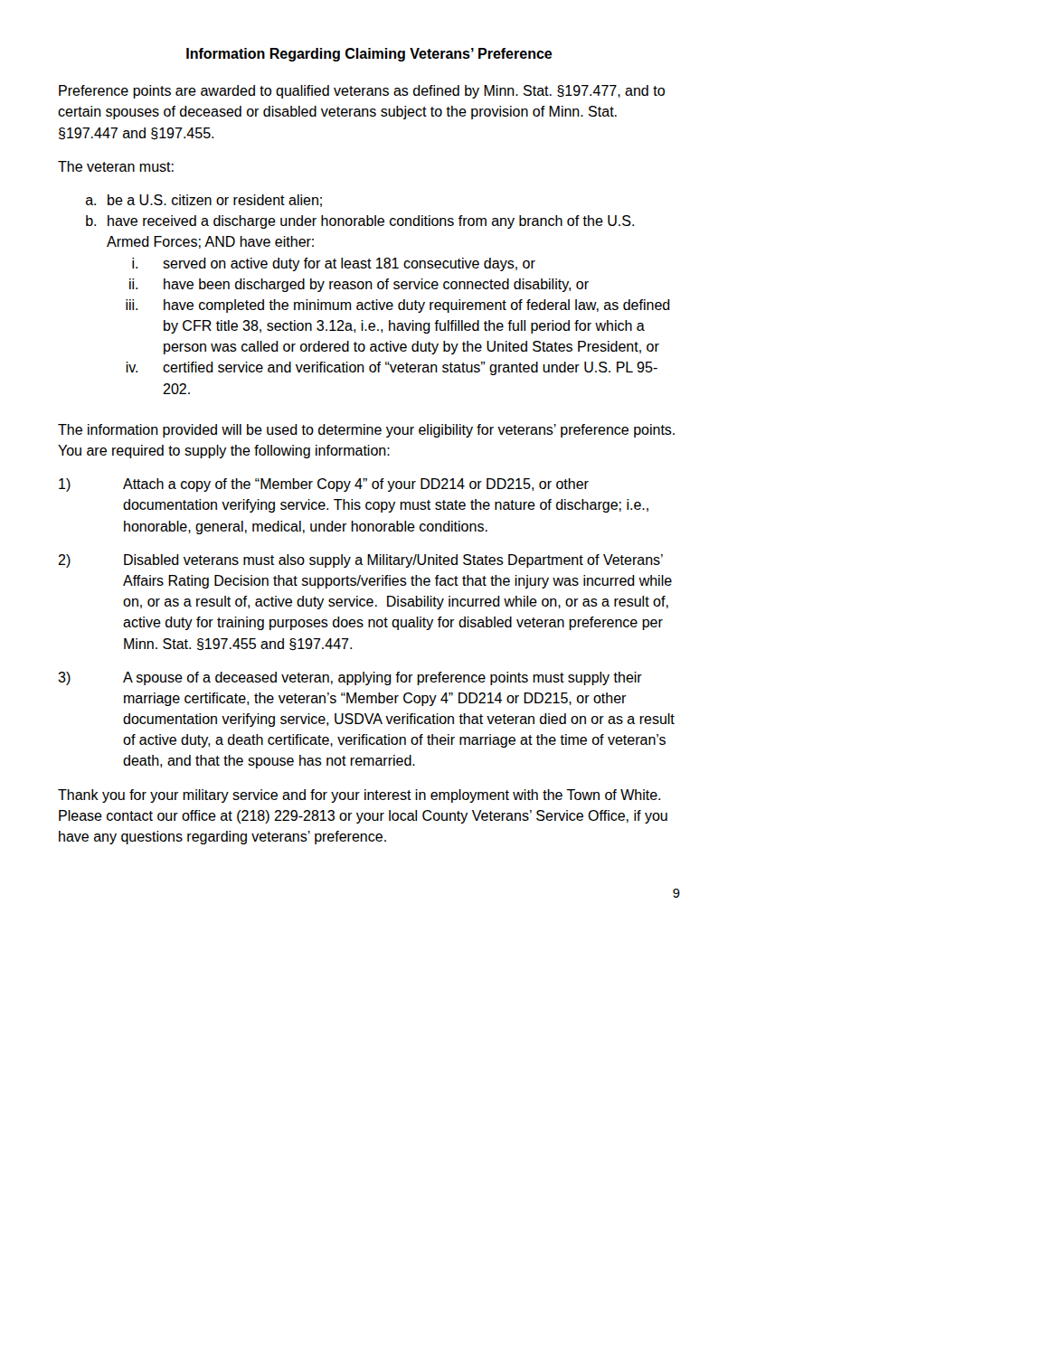Information Regarding Claiming Veterans’ Preference
Preference points are awarded to qualified veterans as defined by Minn. Stat. §197.477, and to certain spouses of deceased or disabled veterans subject to the provision of Minn. Stat. §197.447 and §197.455.
The veteran must:
be a U.S. citizen or resident alien;
have received a discharge under honorable conditions from any branch of the U.S. Armed Forces; AND have either:
served on active duty for at least 181 consecutive days, or
have been discharged by reason of service connected disability, or
have completed the minimum active duty requirement of federal law, as defined by CFR title 38, section 3.12a, i.e., having fulfilled the full period for which a person was called or ordered to active duty by the United States President, or
certified service and verification of “veteran status” granted under U.S. PL 95-202.
The information provided will be used to determine your eligibility for veterans’ preference points. You are required to supply the following information:
1)
Attach a copy of the “Member Copy 4” of your DD214 or DD215, or other documentation verifying service. This copy must state the nature of discharge; i.e., honorable, general, medical, under honorable conditions.
2)
Disabled veterans must also supply a Military/United States Department of Veterans’ Affairs Rating Decision that supports/verifies the fact that the injury was incurred while on, or as a result of, active duty service. Disability incurred while on, or as a result of, active duty for training purposes does not quality for disabled veteran preference per Minn. Stat. §197.455 and §197.447.
3)
A spouse of a deceased veteran, applying for preference points must supply their marriage certificate, the veteran’s “Member Copy 4” DD214 or DD215, or other documentation verifying service, USDVA verification that veteran died on or as a result of active duty, a death certificate, verification of their marriage at the time of veteran’s death, and that the spouse has not remarried.
Thank you for your military service and for your interest in employment with the Town of White. Please contact our office at (218) 229-2813 or your local County Veterans’ Service Office, if you have any questions regarding veterans’ preference.
9